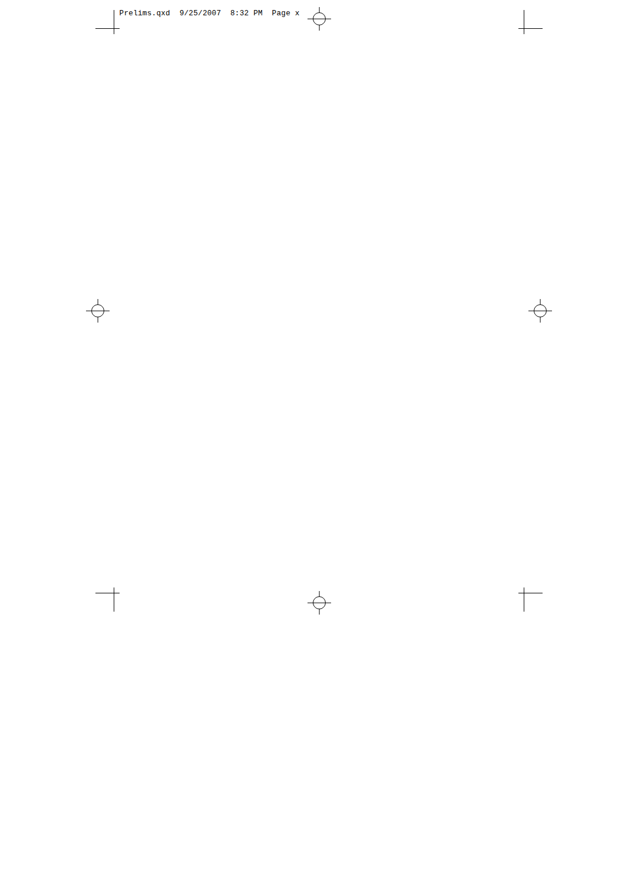Prelims.qxd 9/25/2007 8:32 PM Page x